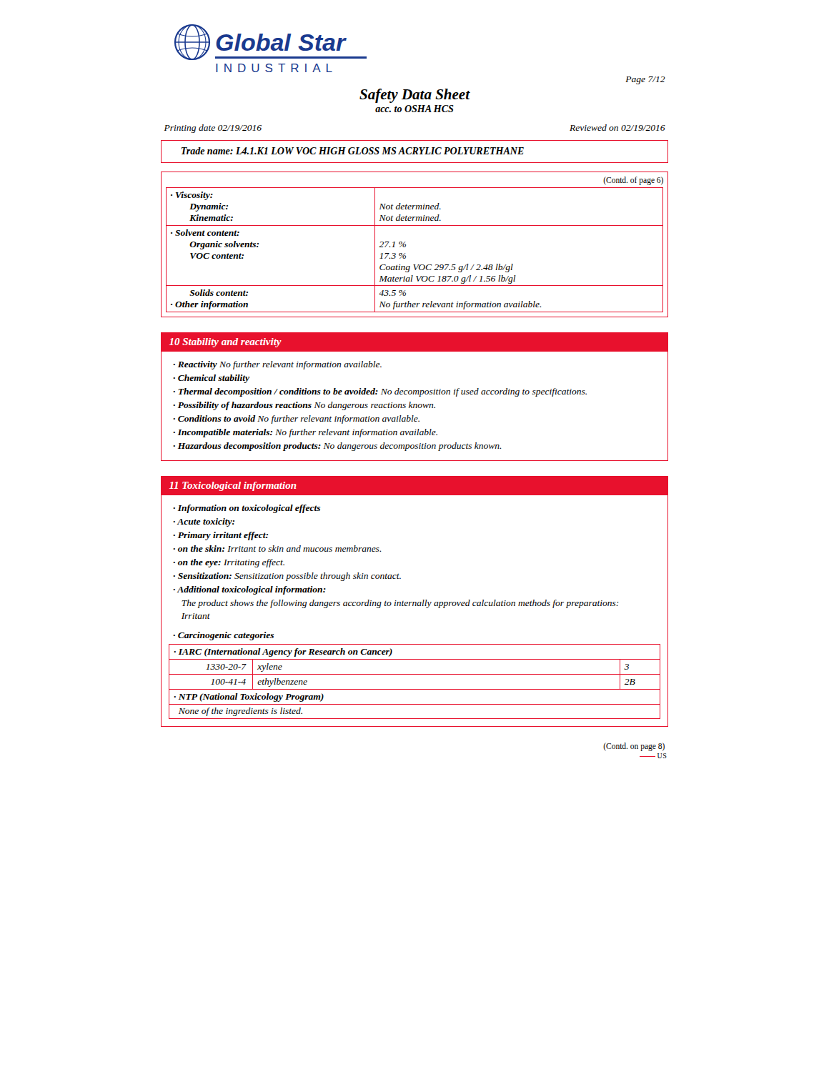Global Star INDUSTRIAL
Page 7/12
Safety Data Sheet
acc. to OSHA HCS
Printing date 02/19/2016 Reviewed on 02/19/2016
Trade name: L4.1.K1 LOW VOC HIGH GLOSS MS ACRYLIC POLYURETHANE
(Contd. of page 6)
| · Viscosity: Dynamic: Kinematic: | Not determined. Not determined. |
| · Solvent content: Organic solvents: VOC content: | 27.1 % 17.3 % Coating VOC 297.5 g/l / 2.48 lb/gl Material VOC 187.0 g/l / 1.56 lb/gl |
| Solids content: · Other information | 43.5 % No further relevant information available. |
10 Stability and reactivity
· Reactivity No further relevant information available.
· Chemical stability
· Thermal decomposition / conditions to be avoided: No decomposition if used according to specifications.
· Possibility of hazardous reactions No dangerous reactions known.
· Conditions to avoid No further relevant information available.
· Incompatible materials: No further relevant information available.
· Hazardous decomposition products: No dangerous decomposition products known.
11 Toxicological information
· Information on toxicological effects
· Acute toxicity:
· Primary irritant effect:
· on the skin: Irritant to skin and mucous membranes.
· on the eye: Irritating effect.
· Sensitization: Sensitization possible through skin contact.
· Additional toxicological information:
The product shows the following dangers according to internally approved calculation methods for preparations:
Irritant
· Carcinogenic categories
| · IARC (International Agency for Research on Cancer) |
| 1330-20-7 | xylene | 3 |
| 100-41-4 | ethylbenzene | 2B |
| · NTP (National Toxicology Program) |
| None of the ingredients is listed. |
(Contd. on page 8)
US